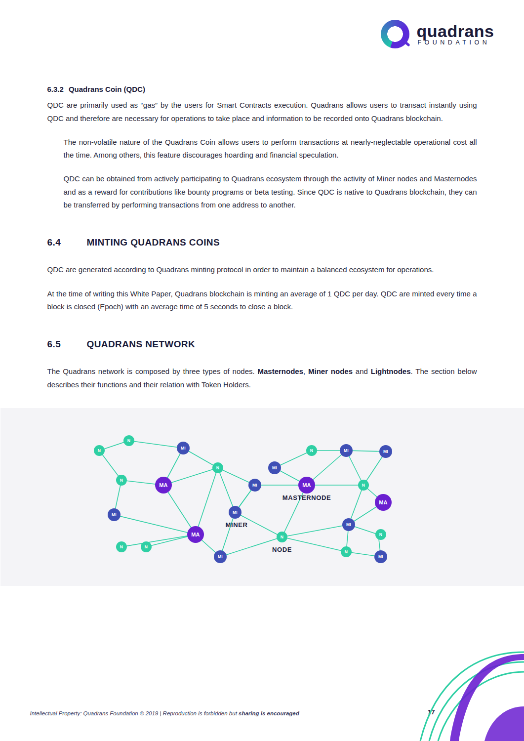quadrans
FOUNDATION
6.3.2 Quadrans Coin (QDC)
QDC are primarily used as “gas” by the users for Smart Contracts execution. Quadrans allows users to transact instantly using QDC and therefore are necessary for operations to take place and information to be recorded onto Quadrans blockchain.
The non-volatile nature of the Quadrans Coin allows users to perform transactions at nearly-neglectable operational cost all the time. Among others, this feature discourages hoarding and financial speculation.
QDC can be obtained from actively participating to Quadrans ecosystem through the activity of Miner nodes and Masternodes and as a reward for contributions like bounty programs or beta testing. Since QDC is native to Quadrans blockchain, they can be transferred by performing transactions from one address to another.
6.4 MINTING QUADRANS COINS
QDC are generated according to Quadrans minting protocol in order to maintain a balanced ecosystem for operations.
At the time of writing this White Paper, Quadrans blockchain is minting an average of 1 QDC per day. QDC are minted every time a block is closed (Epoch) with an average time of 5 seconds to close a block.
6.5 QUADRANS NETWORK
The Quadrans network is composed by three types of nodes. Masternodes, Miner nodes and Lightnodes. The section below describes their functions and their relation with Token Holders.
N N N N N N N N N N N MI MI MI MI MI MI MI MI MI MI MA MA MA MA MASTERNODE MINER NODE
Intellectual Property: Quadrans Foundation © 2019 | Reproduction is forbidden but sharing is encouraged
17